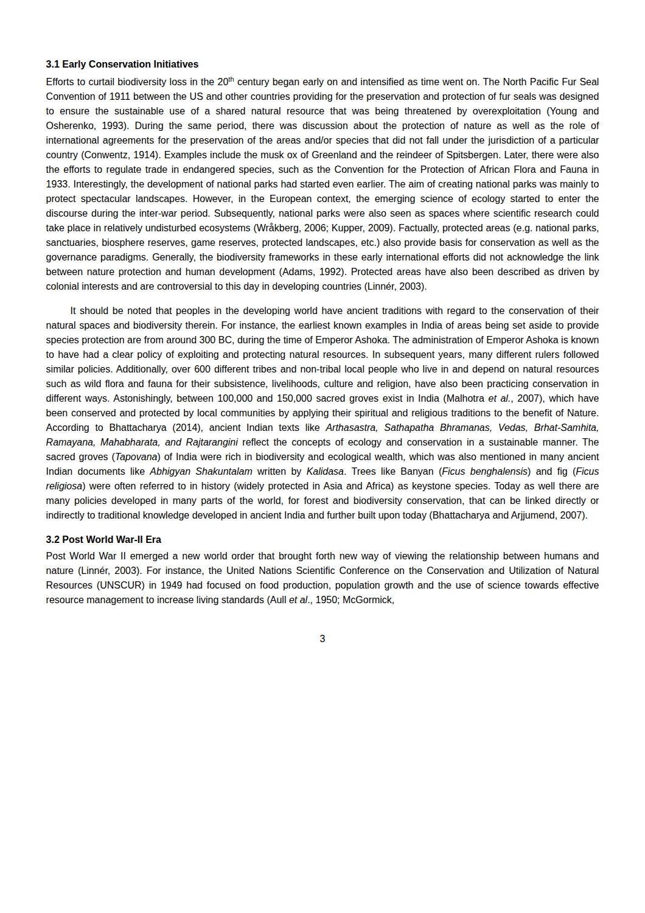3.1 Early Conservation Initiatives
Efforts to curtail biodiversity loss in the 20th century began early on and intensified as time went on. The North Pacific Fur Seal Convention of 1911 between the US and other countries providing for the preservation and protection of fur seals was designed to ensure the sustainable use of a shared natural resource that was being threatened by overexploitation (Young and Osherenko, 1993). During the same period, there was discussion about the protection of nature as well as the role of international agreements for the preservation of the areas and/or species that did not fall under the jurisdiction of a particular country (Conwentz, 1914). Examples include the musk ox of Greenland and the reindeer of Spitsbergen. Later, there were also the efforts to regulate trade in endangered species, such as the Convention for the Protection of African Flora and Fauna in 1933. Interestingly, the development of national parks had started even earlier. The aim of creating national parks was mainly to protect spectacular landscapes. However, in the European context, the emerging science of ecology started to enter the discourse during the inter-war period. Subsequently, national parks were also seen as spaces where scientific research could take place in relatively undisturbed ecosystems (Wråkberg, 2006; Kupper, 2009). Factually, protected areas (e.g. national parks, sanctuaries, biosphere reserves, game reserves, protected landscapes, etc.) also provide basis for conservation as well as the governance paradigms. Generally, the biodiversity frameworks in these early international efforts did not acknowledge the link between nature protection and human development (Adams, 1992). Protected areas have also been described as driven by colonial interests and are controversial to this day in developing countries (Linnér, 2003).
It should be noted that peoples in the developing world have ancient traditions with regard to the conservation of their natural spaces and biodiversity therein. For instance, the earliest known examples in India of areas being set aside to provide species protection are from around 300 BC, during the time of Emperor Ashoka. The administration of Emperor Ashoka is known to have had a clear policy of exploiting and protecting natural resources. In subsequent years, many different rulers followed similar policies. Additionally, over 600 different tribes and non-tribal local people who live in and depend on natural resources such as wild flora and fauna for their subsistence, livelihoods, culture and religion, have also been practicing conservation in different ways. Astonishingly, between 100,000 and 150,000 sacred groves exist in India (Malhotra et al., 2007), which have been conserved and protected by local communities by applying their spiritual and religious traditions to the benefit of Nature. According to Bhattacharya (2014), ancient Indian texts like Arthasastra, Sathapatha Bhramanas, Vedas, Brhat-Samhita, Ramayana, Mahabharata, and Rajtarangini reflect the concepts of ecology and conservation in a sustainable manner. The sacred groves (Tapovana) of India were rich in biodiversity and ecological wealth, which was also mentioned in many ancient Indian documents like Abhigyan Shakuntalam written by Kalidasa. Trees like Banyan (Ficus benghalensis) and fig (Ficus religiosa) were often referred to in history (widely protected in Asia and Africa) as keystone species. Today as well there are many policies developed in many parts of the world, for forest and biodiversity conservation, that can be linked directly or indirectly to traditional knowledge developed in ancient India and further built upon today (Bhattacharya and Arjjumend, 2007).
3.2 Post World War-II Era
Post World War II emerged a new world order that brought forth new way of viewing the relationship between humans and nature (Linnér, 2003). For instance, the United Nations Scientific Conference on the Conservation and Utilization of Natural Resources (UNSCUR) in 1949 had focused on food production, population growth and the use of science towards effective resource management to increase living standards (Aull et al., 1950; McGormick,
3